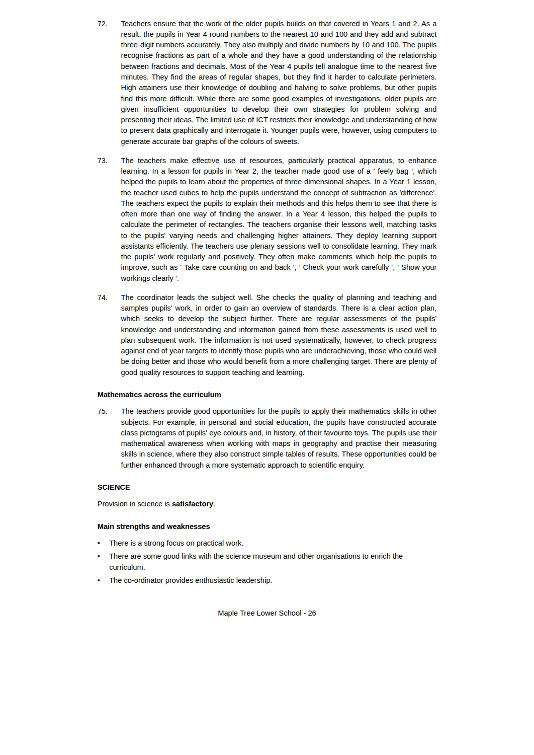72. Teachers ensure that the work of the older pupils builds on that covered in Years 1 and 2. As a result, the pupils in Year 4 round numbers to the nearest 10 and 100 and they add and subtract three-digit numbers accurately. They also multiply and divide numbers by 10 and 100. The pupils recognise fractions as part of a whole and they have a good understanding of the relationship between fractions and decimals. Most of the Year 4 pupils tell analogue time to the nearest five minutes. They find the areas of regular shapes, but they find it harder to calculate perimeters. High attainers use their knowledge of doubling and halving to solve problems, but other pupils find this more difficult. While there are some good examples of investigations, older pupils are given insufficient opportunities to develop their own strategies for problem solving and presenting their ideas. The limited use of ICT restricts their knowledge and understanding of how to present data graphically and interrogate it. Younger pupils were, however, using computers to generate accurate bar graphs of the colours of sweets.
73. The teachers make effective use of resources, particularly practical apparatus, to enhance learning. In a lesson for pupils in Year 2, the teacher made good use of a ' feely bag ', which helped the pupils to learn about the properties of three-dimensional shapes. In a Year 1 lesson, the teacher used cubes to help the pupils understand the concept of subtraction as 'difference'. The teachers expect the pupils to explain their methods and this helps them to see that there is often more than one way of finding the answer. In a Year 4 lesson, this helped the pupils to calculate the perimeter of rectangles. The teachers organise their lessons well, matching tasks to the pupils' varying needs and challenging higher attainers. They deploy learning support assistants efficiently. The teachers use plenary sessions well to consolidate learning. They mark the pupils' work regularly and positively. They often make comments which help the pupils to improve, such as ' Take care counting on and back ', ' Check your work carefully ', ' Show your workings clearly '.
74. The coordinator leads the subject well. She checks the quality of planning and teaching and samples pupils' work, in order to gain an overview of standards. There is a clear action plan, which seeks to develop the subject further. There are regular assessments of the pupils' knowledge and understanding and information gained from these assessments is used well to plan subsequent work. The information is not used systematically, however, to check progress against end of year targets to identify those pupils who are underachieving, those who could well be doing better and those who would benefit from a more challenging target. There are plenty of good quality resources to support teaching and learning.
Mathematics across the curriculum
75. The teachers provide good opportunities for the pupils to apply their mathematics skills in other subjects. For example, in personal and social education, the pupils have constructed accurate class pictograms of pupils' eye colours and, in history, of their favourite toys. The pupils use their mathematical awareness when working with maps in geography and practise their measuring skills in science, where they also construct simple tables of results. These opportunities could be further enhanced through a more systematic approach to scientific enquiry.
SCIENCE
Provision in science is satisfactory.
Main strengths and weaknesses
•There is a strong focus on practical work.
•There are some good links with the science museum and other organisations to enrich the curriculum.
•The co-ordinator provides enthusiastic leadership.
Maple Tree Lower School - 26